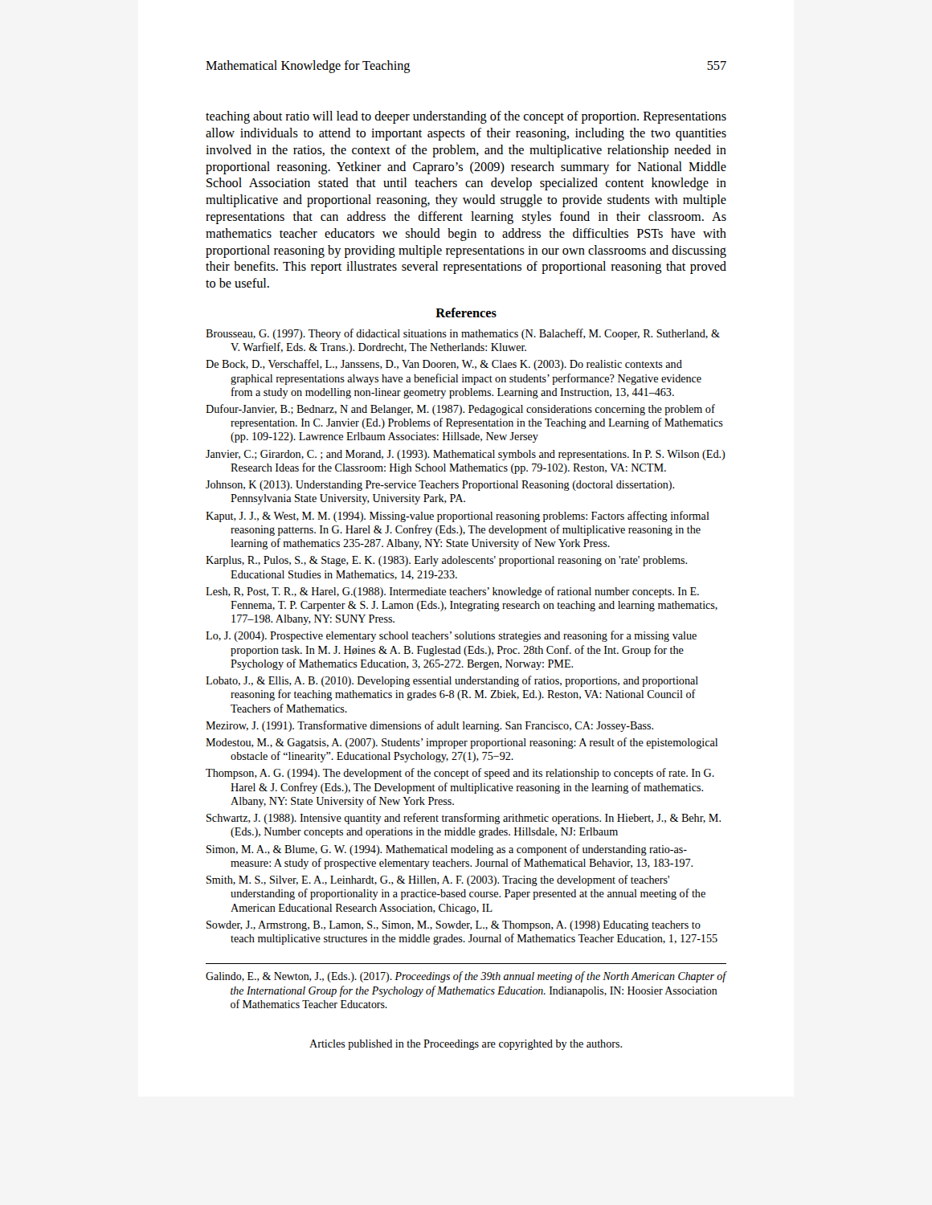Mathematical Knowledge for Teaching 557
teaching about ratio will lead to deeper understanding of the concept of proportion. Representations allow individuals to attend to important aspects of their reasoning, including the two quantities involved in the ratios, the context of the problem, and the multiplicative relationship needed in proportional reasoning. Yetkiner and Capraro’s (2009) research summary for National Middle School Association stated that until teachers can develop specialized content knowledge in multiplicative and proportional reasoning, they would struggle to provide students with multiple representations that can address the different learning styles found in their classroom. As mathematics teacher educators we should begin to address the difficulties PSTs have with proportional reasoning by providing multiple representations in our own classrooms and discussing their benefits. This report illustrates several representations of proportional reasoning that proved to be useful.
References
Brousseau, G. (1997). Theory of didactical situations in mathematics (N. Balacheff, M. Cooper, R. Sutherland, & V. Warfielf, Eds. & Trans.). Dordrecht, The Netherlands: Kluwer.
De Bock, D., Verschaffel, L., Janssens, D., Van Dooren, W., & Claes K. (2003). Do realistic contexts and graphical representations always have a beneficial impact on students’ performance? Negative evidence from a study on modelling non-linear geometry problems. Learning and Instruction, 13, 441–463.
Dufour-Janvier, B.; Bednarz, N and Belanger, M. (1987). Pedagogical considerations concerning the problem of representation. In C. Janvier (Ed.) Problems of Representation in the Teaching and Learning of Mathematics (pp. 109-122). Lawrence Erlbaum Associates: Hillsade, New Jersey
Janvier, C.; Girardon, C. ; and Morand, J. (1993). Mathematical symbols and representations. In P. S. Wilson (Ed.) Research Ideas for the Classroom: High School Mathematics (pp. 79-102). Reston, VA: NCTM.
Johnson, K (2013). Understanding Pre-service Teachers Proportional Reasoning (doctoral dissertation). Pennsylvania State University, University Park, PA.
Kaput, J. J., & West, M. M. (1994). Missing-value proportional reasoning problems: Factors affecting informal reasoning patterns. In G. Harel & J. Confrey (Eds.), The development of multiplicative reasoning in the learning of mathematics 235-287. Albany, NY: State University of New York Press.
Karplus, R., Pulos, S., & Stage, E. K. (1983). Early adolescents' proportional reasoning on 'rate' problems. Educational Studies in Mathematics, 14, 219-233.
Lesh, R, Post, T. R., & Harel, G.(1988). Intermediate teachers’ knowledge of rational number concepts. In E. Fennema, T. P. Carpenter & S. J. Lamon (Eds.), Integrating research on teaching and learning mathematics, 177–198. Albany, NY: SUNY Press.
Lo, J. (2004). Prospective elementary school teachers’ solutions strategies and reasoning for a missing value proportion task. In M. J. Høines & A. B. Fuglestad (Eds.), Proc. 28th Conf. of the Int. Group for the Psychology of Mathematics Education, 3, 265-272. Bergen, Norway: PME.
Lobato, J., & Ellis, A. B. (2010). Developing essential understanding of ratios, proportions, and proportional reasoning for teaching mathematics in grades 6-8 (R. M. Zbiek, Ed.). Reston, VA: National Council of Teachers of Mathematics.
Mezirow, J. (1991). Transformative dimensions of adult learning. San Francisco, CA: Jossey-Bass.
Modestou, M., & Gagatsis, A. (2007). Students’ improper proportional reasoning: A result of the epistemological obstacle of “linearity”. Educational Psychology, 27(1), 75−92.
Thompson, A. G. (1994). The development of the concept of speed and its relationship to concepts of rate. In G. Harel & J. Confrey (Eds.), The Development of multiplicative reasoning in the learning of mathematics. Albany, NY: State University of New York Press.
Schwartz, J. (1988). Intensive quantity and referent transforming arithmetic operations. In Hiebert, J., & Behr, M. (Eds.), Number concepts and operations in the middle grades. Hillsdale, NJ: Erlbaum
Simon, M. A., & Blume, G. W. (1994). Mathematical modeling as a component of understanding ratio-as-measure: A study of prospective elementary teachers. Journal of Mathematical Behavior, 13, 183-197.
Smith, M. S., Silver, E. A., Leinhardt, G., & Hillen, A. F. (2003). Tracing the development of teachers' understanding of proportionality in a practice-based course. Paper presented at the annual meeting of the American Educational Research Association, Chicago, IL
Sowder, J., Armstrong, B., Lamon, S., Simon, M., Sowder, L., & Thompson, A. (1998) Educating teachers to teach multiplicative structures in the middle grades. Journal of Mathematics Teacher Education, 1, 127-155
Galindo, E., & Newton, J., (Eds.). (2017). Proceedings of the 39th annual meeting of the North American Chapter of the International Group for the Psychology of Mathematics Education. Indianapolis, IN: Hoosier Association of Mathematics Teacher Educators.
Articles published in the Proceedings are copyrighted by the authors.